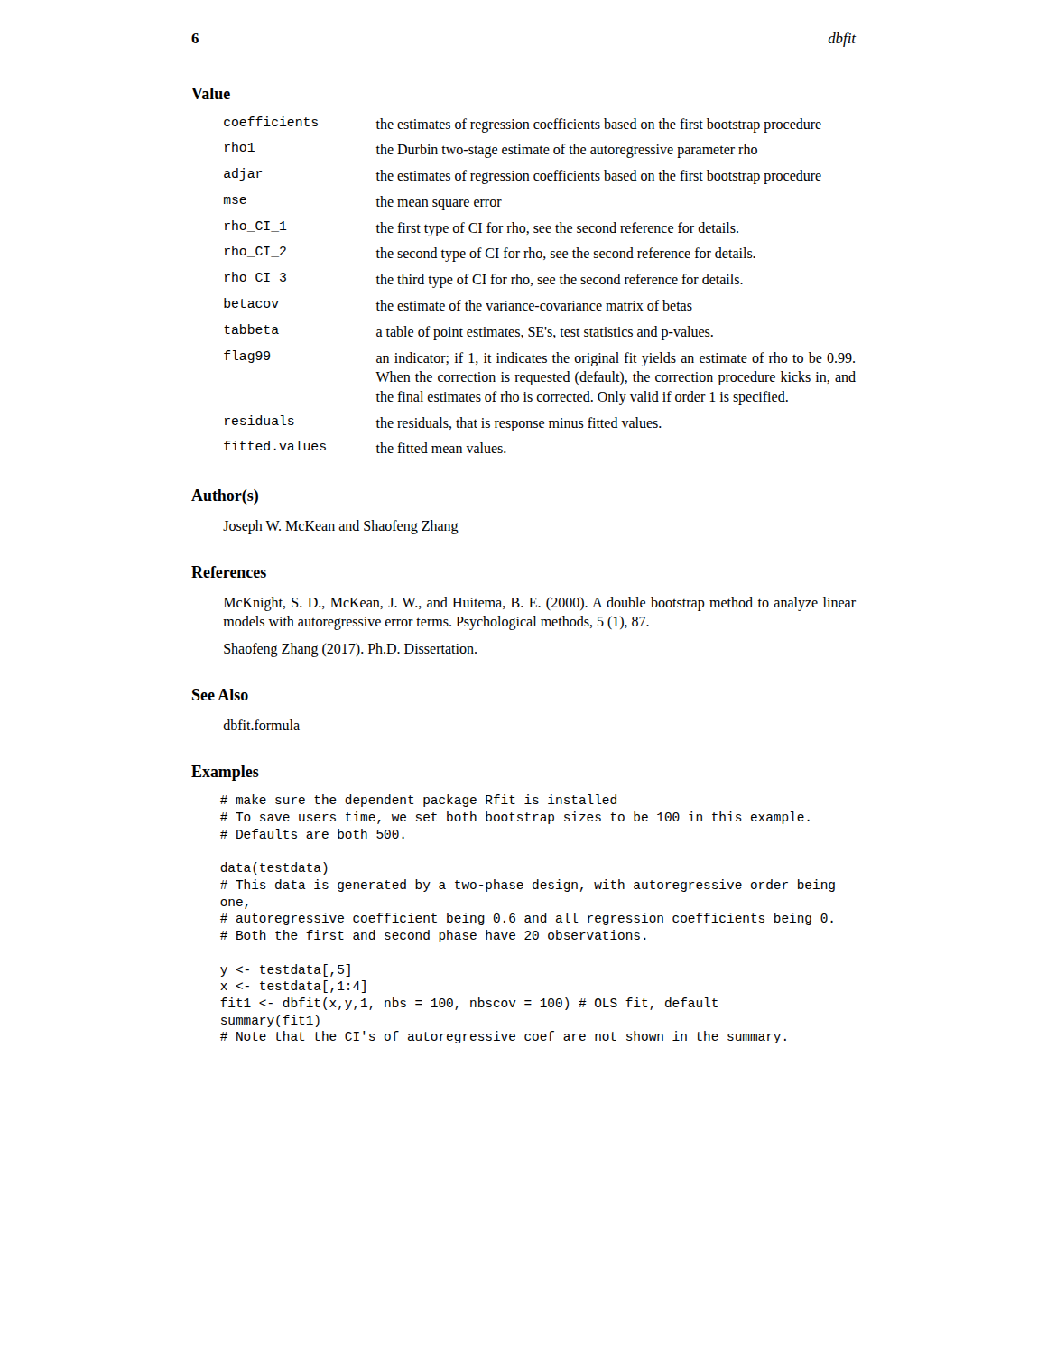6 dbfit
Value
coefficients
the estimates of regression coefficients based on the first bootstrap procedure
rho1
the Durbin two-stage estimate of the autoregressive parameter rho
adjar
the estimates of regression coefficients based on the first bootstrap procedure
mse
the mean square error
rho_CI_1
the first type of CI for rho, see the second reference for details.
rho_CI_2
the second type of CI for rho, see the second reference for details.
rho_CI_3
the third type of CI for rho, see the second reference for details.
betacov
the estimate of the variance-covariance matrix of betas
tabbeta
a table of point estimates, SE's, test statistics and p-values.
flag99
an indicator; if 1, it indicates the original fit yields an estimate of rho to be 0.99. When the correction is requested (default), the correction procedure kicks in, and the final estimates of rho is corrected. Only valid if order 1 is specified.
residuals
the residuals, that is response minus fitted values.
fitted.values
the fitted mean values.
Author(s)
Joseph W. McKean and Shaofeng Zhang
References
McKnight, S. D., McKean, J. W., and Huitema, B. E. (2000). A double bootstrap method to analyze linear models with autoregressive error terms. Psychological methods, 5 (1), 87.
Shaofeng Zhang (2017). Ph.D. Dissertation.
See Also
dbfit.formula
Examples
# make sure the dependent package Rfit is installed
# To save users time, we set both bootstrap sizes to be 100 in this example.
# Defaults are both 500.

data(testdata)
# This data is generated by a two-phase design, with autoregressive order being one,
# autoregressive coefficient being 0.6 and all regression coefficients being 0.
# Both the first and second phase have 20 observations.

y <- testdata[,5]
x <- testdata[,1:4]
fit1 <- dbfit(x,y,1, nbs = 100, nbscov = 100) # OLS fit, default
summary(fit1)
# Note that the CI's of autoregressive coef are not shown in the summary.